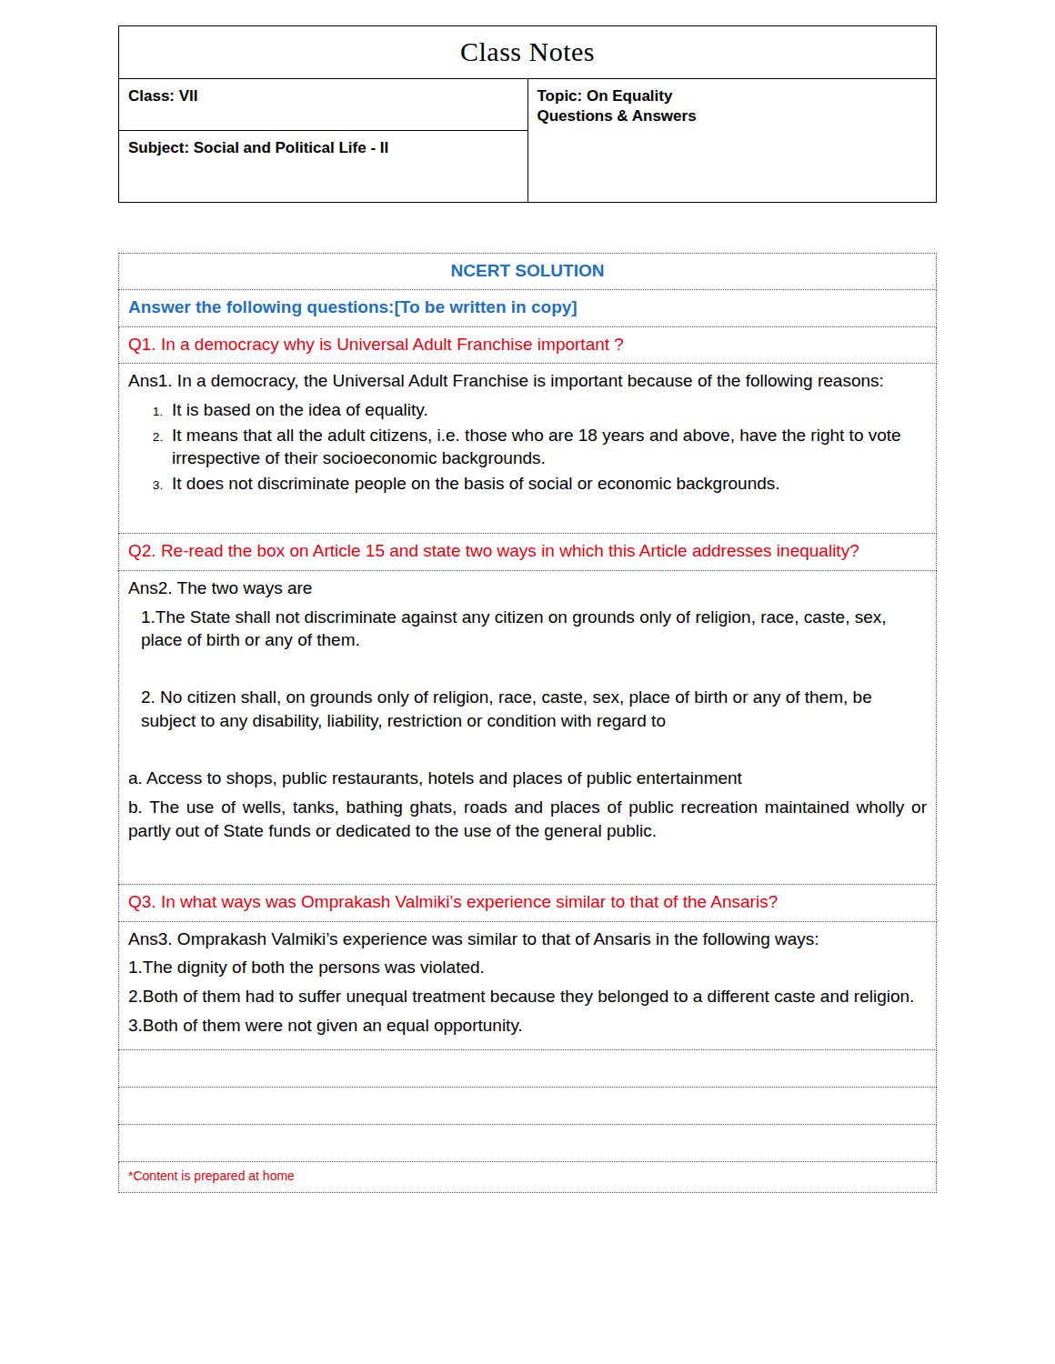| Class Notes |
| Class: VII | Topic: On Equality Questions & Answers |
| Subject: Social and Political Life - II |
| NCERT SOLUTION |
| Answer the following questions:[To be written in copy] |
| Q1. In a democracy why is Universal Adult Franchise important ? |
| Ans1. In a democracy, the Universal Adult Franchise is important because of the following reasons: It is based on the idea of equality. It means that all the adult citizens, i.e. those who are 18 years and above, have the right to vote irrespective of their socioeconomic backgrounds. It does not discriminate people on the basis of social or economic backgrounds. |
| Q2. Re-read the box on Article 15 and state two ways in which this Article addresses inequality? |
| Ans2. The two ways are 1.The State shall not discriminate against any citizen on grounds only of religion, race, caste, sex, place of birth or any of them. 2. No citizen shall, on grounds only of religion, race, caste, sex, place of birth or any of them, be subject to any disability, liability, restriction or condition with regard to a. Access to shops, public restaurants, hotels and places of public entertainment b. The use of wells, tanks, bathing ghats, roads and places of public recreation maintained wholly or partly out of State funds or dedicated to the use of the general public. |
| Q3. In what ways was Omprakash Valmiki’s experience similar to that of the Ansaris? |
| Ans3. Omprakash Valmiki’s experience was similar to that of Ansaris in the following ways: 1.The dignity of both the persons was violated. 2.Both of them had to suffer unequal treatment because they belonged to a different caste and religion. 3.Both of them were not given an equal opportunity. |
| *Content is prepared at home |